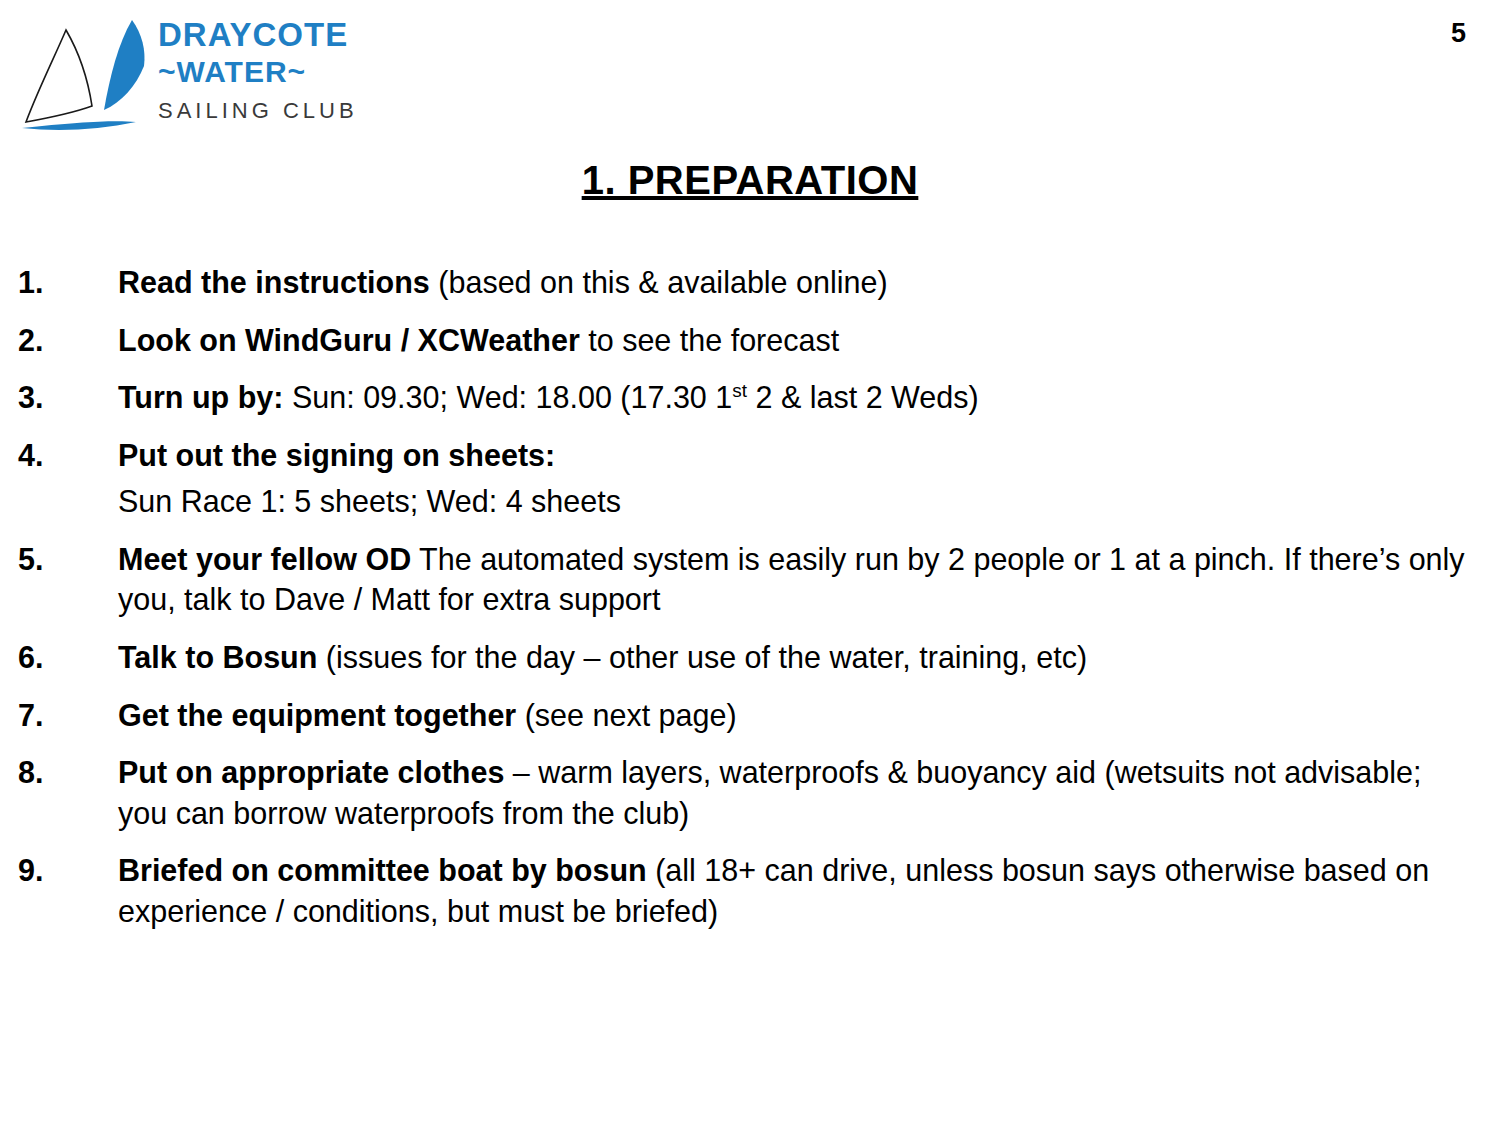5
Draycote Water Sailing Club DRAYCOTE ~WATER~ SAILING CLUB
1. PREPARATION
1. Read the instructions (based on this & available online)
2. Look on WindGuru / XCWeather to see the forecast
3. Turn up by: Sun: 09.30; Wed: 18.00 (17.30 1st 2 & last 2 Weds)
4. Put out the signing on sheets: Sun Race 1: 5 sheets; Wed: 4 sheets
5. Meet your fellow OD The automated system is easily run by 2 people or 1 at a pinch. If there’s only you, talk to Dave / Matt for extra support
6. Talk to Bosun (issues for the day – other use of the water, training, etc)
7. Get the equipment together (see next page)
8. Put on appropriate clothes – warm layers, waterproofs & buoyancy aid (wetsuits not advisable; you can borrow waterproofs from the club)
9. Briefed on committee boat by bosun (all 18+ can drive, unless bosun says otherwise based on experience / conditions, but must be briefed)